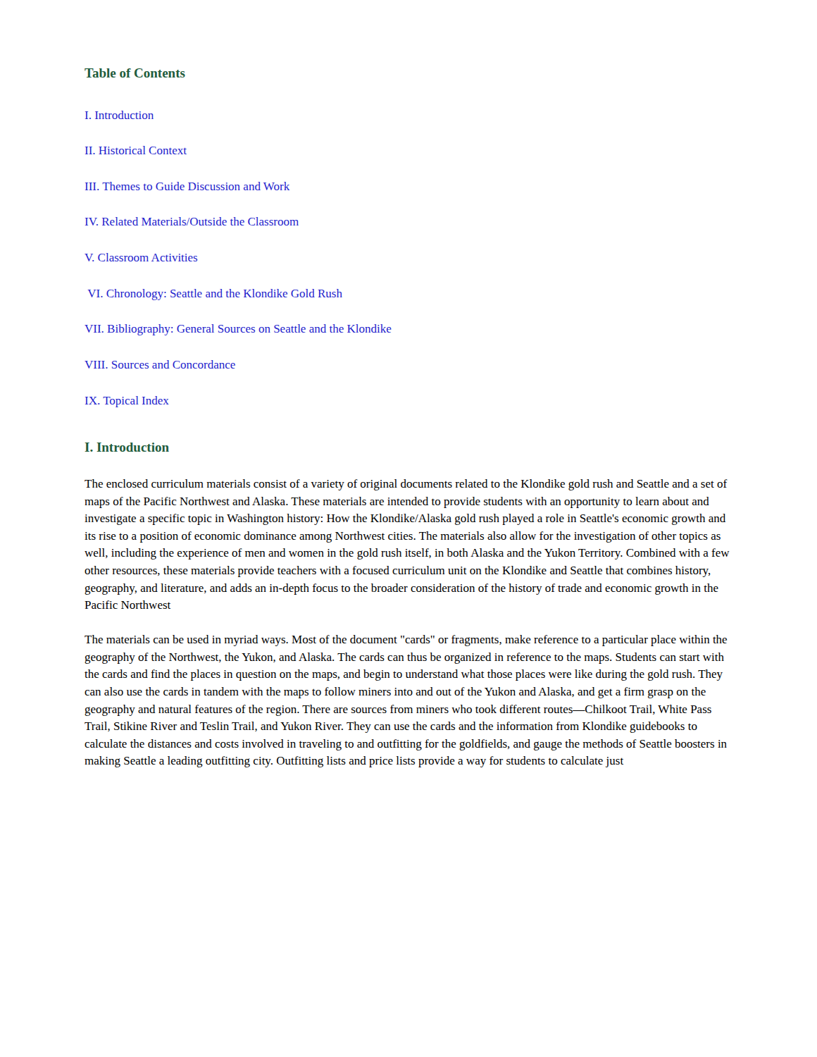Table of Contents
I. Introduction
II. Historical Context
III. Themes to Guide Discussion and Work
IV. Related Materials/Outside the Classroom
V. Classroom Activities
VI. Chronology: Seattle and the Klondike Gold Rush
VII. Bibliography: General Sources on Seattle and the Klondike
VIII. Sources and Concordance
IX. Topical Index
I. Introduction
The enclosed curriculum materials consist of a variety of original documents related to the Klondike gold rush and Seattle and a set of maps of the Pacific Northwest and Alaska. These materials are intended to provide students with an opportunity to learn about and investigate a specific topic in Washington history: How the Klondike/Alaska gold rush played a role in Seattle's economic growth and its rise to a position of economic dominance among Northwest cities. The materials also allow for the investigation of other topics as well, including the experience of men and women in the gold rush itself, in both Alaska and the Yukon Territory. Combined with a few other resources, these materials provide teachers with a focused curriculum unit on the Klondike and Seattle that combines history, geography, and literature, and adds an in-depth focus to the broader consideration of the history of trade and economic growth in the Pacific Northwest
The materials can be used in myriad ways. Most of the document "cards" or fragments, make reference to a particular place within the geography of the Northwest, the Yukon, and Alaska. The cards can thus be organized in reference to the maps. Students can start with the cards and find the places in question on the maps, and begin to understand what those places were like during the gold rush. They can also use the cards in tandem with the maps to follow miners into and out of the Yukon and Alaska, and get a firm grasp on the geography and natural features of the region. There are sources from miners who took different routes—Chilkoot Trail, White Pass Trail, Stikine River and Teslin Trail, and Yukon River. They can use the cards and the information from Klondike guidebooks to calculate the distances and costs involved in traveling to and outfitting for the goldfields, and gauge the methods of Seattle boosters in making Seattle a leading outfitting city. Outfitting lists and price lists provide a way for students to calculate just